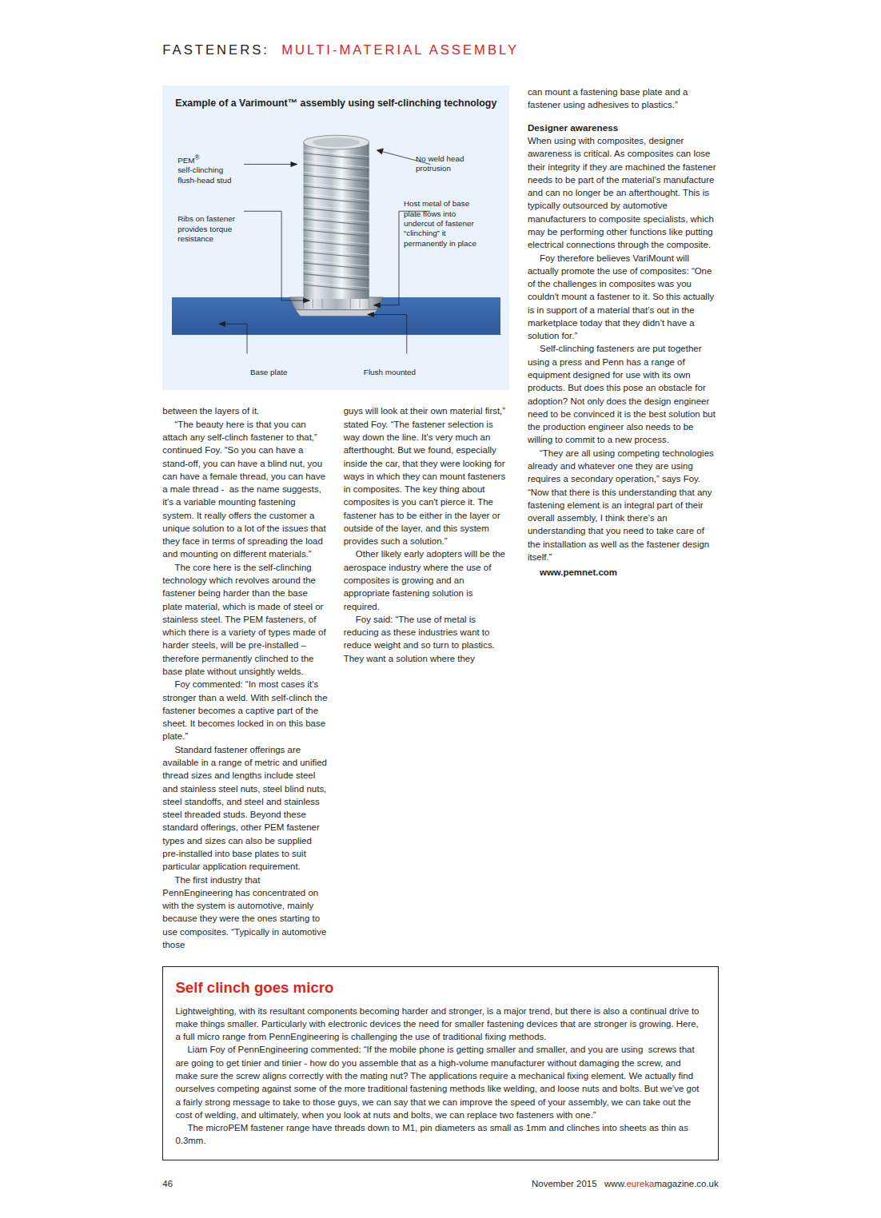FASTENERS: MULTI-MATERIAL ASSEMBLY
Example of a Varimount™ assembly using self-clinching technology
PEM®
self-clinching
flush-head stud
Ribs on fastener
provides torque
resistance
No weld head
protrusion
Host metal of base
plate flows into
undercut of fastener
“clinching” it
permanently in place
Base plate
Flush mounted
between the layers of it.
“The beauty here is that you can attach any self-clinch fastener to that,” continued Foy. “So you can have a stand-off, you can have a blind nut, you can have a female thread, you can have a male thread - as the name suggests, it's a variable mounting fastening system. It really offers the customer a unique solution to a lot of the issues that they face in terms of spreading the load and mounting on different materials.”
The core here is the self-clinching technology which revolves around the fastener being harder than the base plate material, which is made of steel or stainless steel. The PEM fasteners, of which there is a variety of types made of harder steels, will be pre-installed – therefore permanently clinched to the base plate without unsightly welds.
Foy commented: “In most cases it's stronger than a weld. With self-clinch the fastener becomes a captive part of the sheet. It becomes locked in on this base plate.”
Standard fastener offerings are available in a range of metric and unified thread sizes and lengths include steel and stainless steel nuts, steel blind nuts, steel standoffs, and steel and stainless steel threaded studs. Beyond these standard offerings, other PEM fastener types and sizes can also be supplied pre-installed into base plates to suit particular application requirement.
The first industry that PennEngineering has concentrated on with the system is automotive, mainly because they were the ones starting to use composites. “Typically in automotive those
guys will look at their own material first,” stated Foy. “The fastener selection is way down the line. It's very much an afterthought. But we found, especially inside the car, that they were looking for ways in which they can mount fasteners in composites. The key thing about composites is you can't pierce it. The fastener has to be either in the layer or outside of the layer, and this system provides such a solution.”
Other likely early adopters will be the aerospace industry where the use of composites is growing and an appropriate fastening solution is required.
Foy said: “The use of metal is reducing as these industries want to reduce weight and so turn to plastics. They want a solution where they
can mount a fastening base plate and a fastener using adhesives to plastics.”
Designer awareness
When using with composites, designer awareness is critical. As composites can lose their integrity if they are machined the fastener needs to be part of the material’s manufacture and can no longer be an afterthought. This is typically outsourced by automotive manufacturers to composite specialists, which may be performing other functions like putting electrical connections through the composite.
Foy therefore believes VariMount will actually promote the use of composites: “One of the challenges in composites was you couldn't mount a fastener to it. So this actually is in support of a material that’s out in the marketplace today that they didn’t have a solution for.”
Self-clinching fasteners are put together using a press and Penn has a range of equipment designed for use with its own products. But does this pose an obstacle for adoption? Not only does the design engineer need to be convinced it is the best solution but the production engineer also needs to be willing to commit to a new process.
“They are all using competing technologies already and whatever one they are using requires a secondary operation,” says Foy. “Now that there is this understanding that any fastening element is an integral part of their overall assembly, I think there’s an understanding that you need to take care of the installation as well as the fastener design itself.”
www.pemnet.com
Self clinch goes micro
Lightweighting, with its resultant components becoming harder and stronger, is a major trend, but there is also a continual drive to make things smaller. Particularly with electronic devices the need for smaller fastening devices that are stronger is growing. Here, a full micro range from PennEngineering is challenging the use of traditional fixing methods.
Liam Foy of PennEngineering commented: “If the mobile phone is getting smaller and smaller, and you are using screws that are going to get tinier and tinier - how do you assemble that as a high-volume manufacturer without damaging the screw, and make sure the screw aligns correctly with the mating nut? The applications require a mechanical fixing element. We actually find ourselves competing against some of the more traditional fastening methods like welding, and loose nuts and bolts. But we’ve got a fairly strong message to take to those guys, we can say that we can improve the speed of your assembly, we can take out the cost of welding, and ultimately, when you look at nuts and bolts, we can replace two fasteners with one.”
The microPEM fastener range have threads down to M1, pin diameters as small as 1mm and clinches into sheets as thin as 0.3mm.
46
November 2015 www.eurekamagazine.co.uk